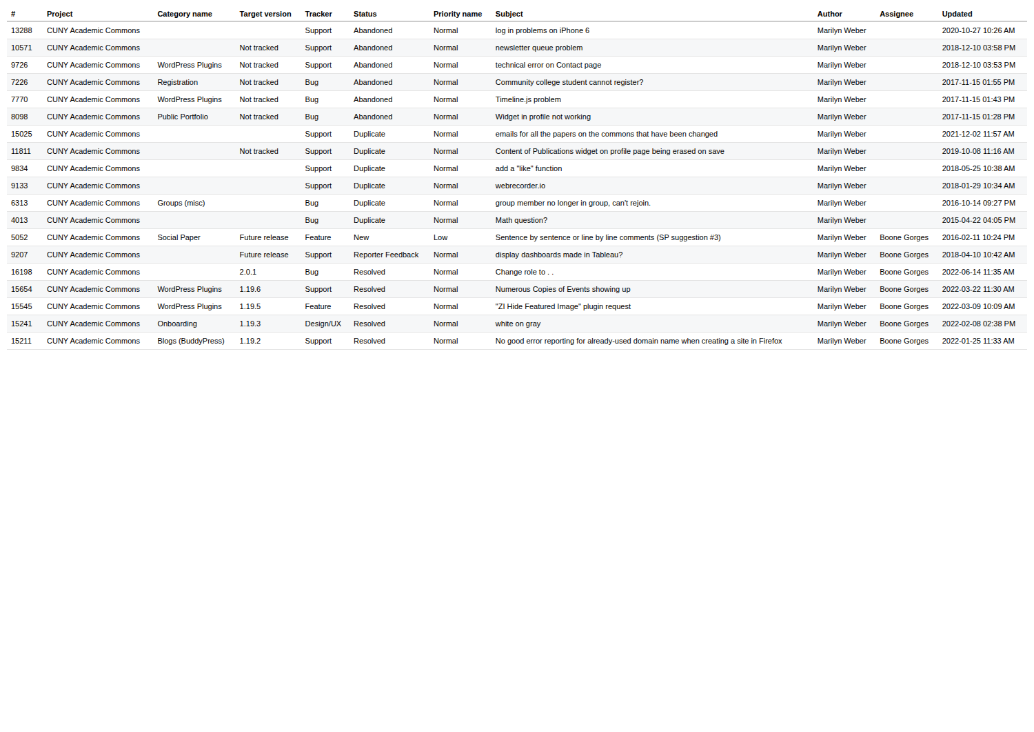| # | Project | Category name | Target version | Tracker | Status | Priority name | Subject | Author | Assignee | Updated |
| --- | --- | --- | --- | --- | --- | --- | --- | --- | --- | --- |
| 13288 | CUNY Academic Commons | | | Support | Abandoned | Normal | log in problems on iPhone 6 | Marilyn Weber | | 2020-10-27 10:26 AM |
| 10571 | CUNY Academic Commons | | Not tracked | Support | Abandoned | Normal | newsletter queue problem | Marilyn Weber | | 2018-12-10 03:58 PM |
| 9726 | CUNY Academic Commons | WordPress Plugins | Not tracked | Support | Abandoned | Normal | technical error on Contact page | Marilyn Weber | | 2018-12-10 03:53 PM |
| 7226 | CUNY Academic Commons | Registration | Not tracked | Bug | Abandoned | Normal | Community college student cannot register? | Marilyn Weber | | 2017-11-15 01:55 PM |
| 7770 | CUNY Academic Commons | WordPress Plugins | Not tracked | Bug | Abandoned | Normal | Timeline.js problem | Marilyn Weber | | 2017-11-15 01:43 PM |
| 8098 | CUNY Academic Commons | Public Portfolio | Not tracked | Bug | Abandoned | Normal | Widget in profile not working | Marilyn Weber | | 2017-11-15 01:28 PM |
| 15025 | CUNY Academic Commons | | | Support | Duplicate | Normal | emails for all the papers on the commons that have been changed | Marilyn Weber | | 2021-12-02 11:57 AM |
| 11811 | CUNY Academic Commons | | Not tracked | Support | Duplicate | Normal | Content of Publications widget on profile page being erased on save | Marilyn Weber | | 2019-10-08 11:16 AM |
| 9834 | CUNY Academic Commons | | | Support | Duplicate | Normal | add a "like" function | Marilyn Weber | | 2018-05-25 10:38 AM |
| 9133 | CUNY Academic Commons | | | Support | Duplicate | Normal | webrecorder.io | Marilyn Weber | | 2018-01-29 10:34 AM |
| 6313 | CUNY Academic Commons | Groups (misc) | | Bug | Duplicate | Normal | group member no longer in group, can't rejoin. | Marilyn Weber | | 2016-10-14 09:27 PM |
| 4013 | CUNY Academic Commons | | | Bug | Duplicate | Normal | Math question? | Marilyn Weber | | 2015-04-22 04:05 PM |
| 5052 | CUNY Academic Commons | Social Paper | Future release | Feature | New | Low | Sentence by sentence or line by line comments (SP suggestion #3) | Marilyn Weber | Boone Gorges | 2016-02-11 10:24 PM |
| 9207 | CUNY Academic Commons | | Future release | Support | Reporter Feedback | Normal | display dashboards made in Tableau? | Marilyn Weber | Boone Gorges | 2018-04-10 10:42 AM |
| 16198 | CUNY Academic Commons | | 2.0.1 | Bug | Resolved | Normal | Change role to . . | Marilyn Weber | Boone Gorges | 2022-06-14 11:35 AM |
| 15654 | CUNY Academic Commons | WordPress Plugins | 1.19.6 | Support | Resolved | Normal | Numerous Copies of Events showing up | Marilyn Weber | Boone Gorges | 2022-03-22 11:30 AM |
| 15545 | CUNY Academic Commons | WordPress Plugins | 1.19.5 | Feature | Resolved | Normal | "ZI Hide Featured Image" plugin request | Marilyn Weber | Boone Gorges | 2022-03-09 10:09 AM |
| 15241 | CUNY Academic Commons | Onboarding | 1.19.3 | Design/UX | Resolved | Normal | white on gray | Marilyn Weber | Boone Gorges | 2022-02-08 02:38 PM |
| 15211 | CUNY Academic Commons | Blogs (BuddyPress) | 1.19.2 | Support | Resolved | Normal | No good error reporting for already-used domain name when creating a site in Firefox | Marilyn Weber | Boone Gorges | 2022-01-25 11:33 AM |